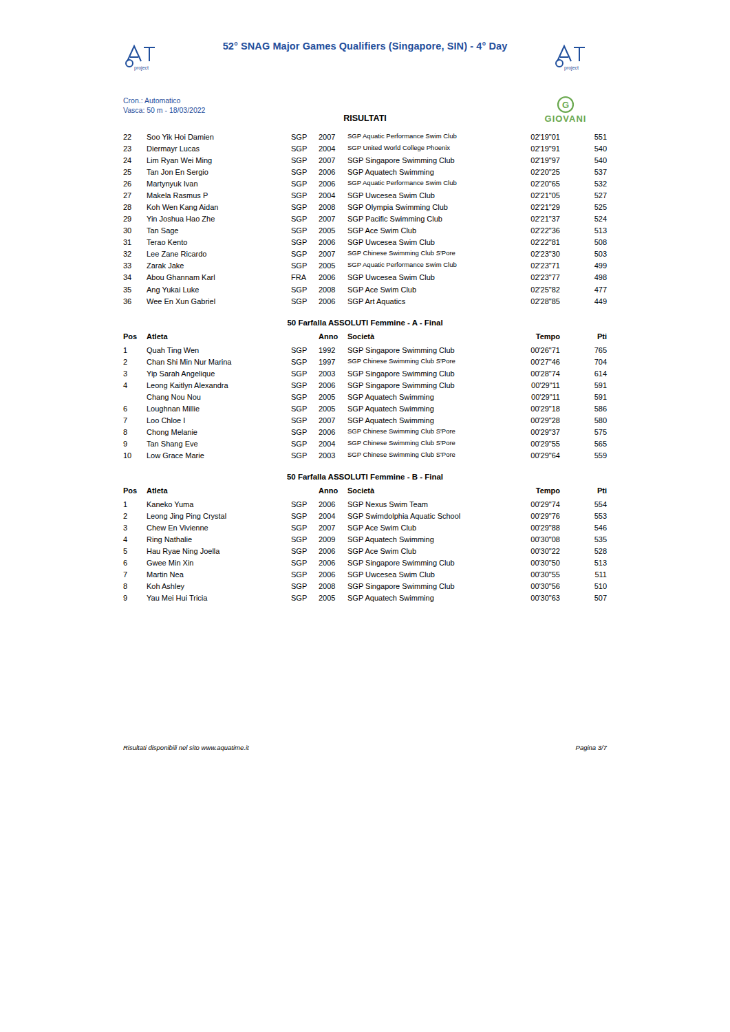project
project
52° SNAG Major Games Qualifiers (Singapore, SIN) - 4° Day
Cron.: Automatico
Vasca: 50 m - 18/03/2022
G GIOVANI
RISULTATI
| 22 | Soo Yik Hoi Damien | SGP | 2007 | SGP Aquatic Performance Swim Club | 02'19"01 | 551 |
| 23 | Diermayr Lucas | SGP | 2004 | SGP United World College Phoenix | 02'19"91 | 540 |
| 24 | Lim Ryan Wei Ming | SGP | 2007 | SGP Singapore Swimming Club | 02'19"97 | 540 |
| 25 | Tan Jon En Sergio | SGP | 2006 | SGP Aquatech Swimming | 02'20"25 | 537 |
| 26 | Martynyuk Ivan | SGP | 2006 | SGP Aquatic Performance Swim Club | 02'20"65 | 532 |
| 27 | Makela Rasmus P | SGP | 2004 | SGP Uwcesea Swim Club | 02'21"05 | 527 |
| 28 | Koh Wen Kang Aidan | SGP | 2008 | SGP Olympia Swimming Club | 02'21"29 | 525 |
| 29 | Yin Joshua Hao Zhe | SGP | 2007 | SGP Pacific Swimming Club | 02'21"37 | 524 |
| 30 | Tan Sage | SGP | 2005 | SGP Ace Swim Club | 02'22"36 | 513 |
| 31 | Terao Kento | SGP | 2006 | SGP Uwcesea Swim Club | 02'22"81 | 508 |
| 32 | Lee Zane Ricardo | SGP | 2007 | SGP Chinese Swimming Club S'Pore | 02'23"30 | 503 |
| 33 | Zarak Jake | SGP | 2005 | SGP Aquatic Performance Swim Club | 02'23"71 | 499 |
| 34 | Abou Ghannam Karl | FRA | 2006 | SGP Uwcesea Swim Club | 02'23"77 | 498 |
| 35 | Ang Yukai Luke | SGP | 2008 | SGP Ace Swim Club | 02'25"82 | 477 |
| 36 | Wee En Xun Gabriel | SGP | 2006 | SGP Art Aquatics | 02'28"85 | 449 |
50 Farfalla ASSOLUTI Femmine - A - Final
| Pos | Atleta | | Anno | Società | Tempo | Pti |
| 1 | Quah Ting Wen | SGP | 1992 | SGP Singapore Swimming Club | 00'26"71 | 765 |
| 2 | Chan Shi Min Nur Marina | SGP | 1997 | SGP Chinese Swimming Club S'Pore | 00'27"46 | 704 |
| 3 | Yip Sarah Angelique | SGP | 2003 | SGP Singapore Swimming Club | 00'28"74 | 614 |
| 4 | Leong Kaitlyn Alexandra | SGP | 2006 | SGP Singapore Swimming Club | 00'29"11 | 591 |
| | Chang Nou Nou | SGP | 2005 | SGP Aquatech Swimming | 00'29"11 | 591 |
| 6 | Loughnan Millie | SGP | 2005 | SGP Aquatech Swimming | 00'29"18 | 586 |
| 7 | Loo Chloe I | SGP | 2007 | SGP Aquatech Swimming | 00'29"28 | 580 |
| 8 | Chong Melanie | SGP | 2006 | SGP Chinese Swimming Club S'Pore | 00'29"37 | 575 |
| 9 | Tan Shang Eve | SGP | 2004 | SGP Chinese Swimming Club S'Pore | 00'29"55 | 565 |
| 10 | Low Grace Marie | SGP | 2003 | SGP Chinese Swimming Club S'Pore | 00'29"64 | 559 |
50 Farfalla ASSOLUTI Femmine - B - Final
| Pos | Atleta | | Anno | Società | Tempo | Pti |
| 1 | Kaneko Yuma | SGP | 2006 | SGP Nexus Swim Team | 00'29"74 | 554 |
| 2 | Leong Jing Ping Crystal | SGP | 2004 | SGP Swimdolphia Aquatic School | 00'29"76 | 553 |
| 3 | Chew En Vivienne | SGP | 2007 | SGP Ace Swim Club | 00'29"88 | 546 |
| 4 | Ring Nathalie | SGP | 2009 | SGP Aquatech Swimming | 00'30"08 | 535 |
| 5 | Hau Ryae Ning Joella | SGP | 2006 | SGP Ace Swim Club | 00'30"22 | 528 |
| 6 | Gwee Min Xin | SGP | 2006 | SGP Singapore Swimming Club | 00'30"50 | 513 |
| 7 | Martin Nea | SGP | 2006 | SGP Uwcesea Swim Club | 00'30"55 | 511 |
| 8 | Koh Ashley | SGP | 2008 | SGP Singapore Swimming Club | 00'30"56 | 510 |
| 9 | Yau Mei Hui Tricia | SGP | 2005 | SGP Aquatech Swimming | 00'30"63 | 507 |
Risultati disponibili nel sito www.aquatime.it Pagina 3/7